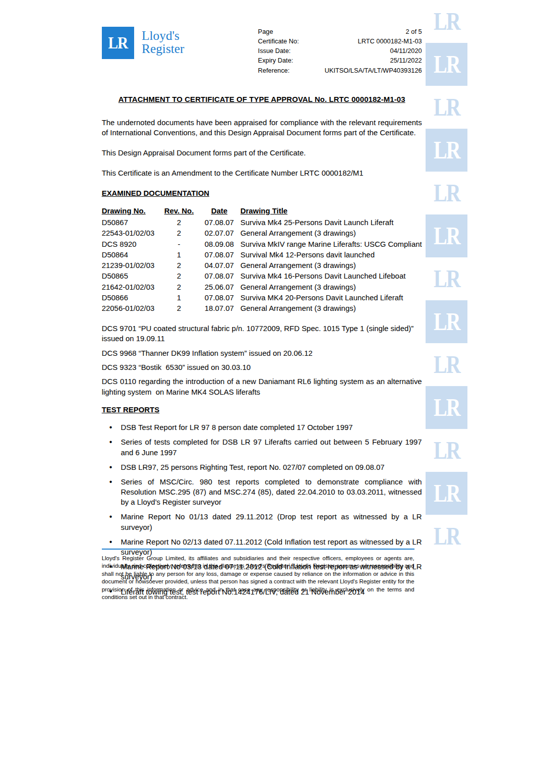LR
LR
LR
LR
LR
LR
LR
LR
LR
LR
LR
LR
LR
Lloyd'sRegister
Page 2 of 5
Certificate No: LRTC 0000182-M1-03
Issue Date: 04/11/2020
Expiry Date: 25/11/2022
Reference: UKITSO/LSA/TA/LT/WP40393126
ATTACHMENT TO CERTIFICATE OF TYPE APPROVAL No. LRTC 0000182-M1-03
The undernoted documents have been appraised for compliance with the relevant requirements of International Conventions, and this Design Appraisal Document forms part of the Certificate.
This Design Appraisal Document forms part of the Certificate.
This Certificate is an Amendment to the Certificate Number LRTC 0000182/M1
EXAMINED DOCUMENTATION
| Drawing No. | Rev. No. | Date | Drawing Title |
| --- | --- | --- | --- |
| D50867 | 2 | 07.08.07 | Surviva Mk4 25-Persons Davit Launch Liferaft |
| 22543-01/02/03 | 2 | 02.07.07 | General Arrangement (3 drawings) |
| DCS 8920 | - | 08.09.08 | Surviva MkIV range Marine Liferafts: USCG Compliant |
| D50864 | 1 | 07.08.07 | Survival Mk4 12-Persons davit launched |
| 21239-01/02/03 | 2 | 04.07.07 | General Arrangement (3 drawings) |
| D50865 | 2 | 07.08.07 | Surviva Mk4 16-Persons Davit Launched Lifeboat |
| 21642-01/02/03 | 2 | 25.06.07 | General Arrangement (3 drawings) |
| D50866 | 1 | 07.08.07 | Surviva MK4 20-Persons Davit Launched Liferaft |
| 22056-01/02/03 | 2 | 18.07.07 | General Arrangement (3 drawings) |
DCS 9701 “PU coated structural fabric p/n. 10772009, RFD Spec. 1015 Type 1 (single sided)” issued on 19.09.11
DCS 9968 “Thanner DK99 Inflation system” issued on 20.06.12
DCS 9323 “Bostik 6530” issued on 30.03.10
DCS 0110 regarding the introduction of a new Daniamant RL6 lighting system as an alternative lighting system on Marine MK4 SOLAS liferafts
TEST REPORTS
DSB Test Report for LR 97 8 person date completed 17 October 1997
Series of tests completed for DSB LR 97 Liferafts carried out between 5 February 1997 and 6 June 1997
DSB LR97, 25 persons Righting Test, report No. 027/07 completed on 09.08.07
Series of MSC/Circ. 980 test reports completed to demonstrate compliance with Resolution MSC.295 (87) and MSC.274 (85), dated 22.04.2010 to 03.03.2011, witnessed by a Lloyd’s Register surveyor
Marine Report No 01/13 dated 29.11.2012 (Drop test report as witnessed by a LR surveyor)
Marine Report No 02/13 dated 07.11.2012 (Cold Inflation test report as witnessed by a LR surveyor)
Marine Report No 03/13 dated 07.11.2012 (Cold Inflation test report as witnessed by a LR surveyor)
Liferaft towing test, test report No:1424176/LIV, dated 21 November 2014
Lloyd's Register Group Limited, its affiliates and subsidiaries and their respective officers, employees or agents are, individually and collectively, referred to in this clause as ‘Lloyd's Register’. Lloyd's Register assumes no responsibility and shall not be liable to any person for any loss, damage or expense caused by reliance on the information or advice in this document or howsoever provided, unless that person has signed a contract with the relevant Lloyd's Register entity for the provision of this information or advice and in that case any responsibility or liability is exclusively on the terms and conditions set out in that contract.